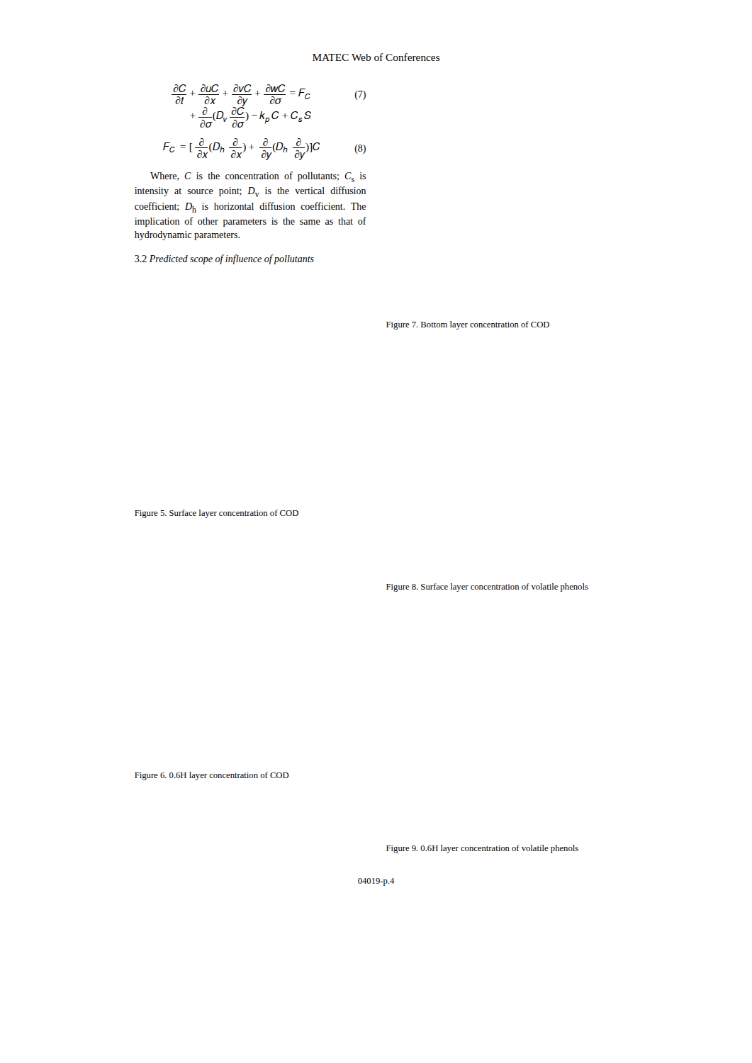MATEC Web of Conferences
∂C∂t + ∂uC∂x + ∂vC∂y + ∂wC∂σ = FC
(7)
+ ∂∂σ ( Dv ∂C∂σ ) − kp C + Cs S
FC = [ ∂∂x ( Dh ∂∂x ) + ∂∂y ( Dh ∂∂y ) ] C
(8)
Where, C is the concentration of pollutants; Cs is intensity at source point; Dv is the vertical diffusion coefficient; Dh is horizontal diffusion coefficient. The implication of other parameters is the same as that of hydrodynamic parameters.
3.2 Predicted scope of influence of pollutants
Figure 5. Surface layer concentration of COD
Figure 6. 0.6H layer concentration of COD
Figure 7. Bottom layer concentration of COD
Figure 8. Surface layer concentration of volatile phenols
Figure 9. 0.6H layer concentration of volatile phenols
04019-p.4